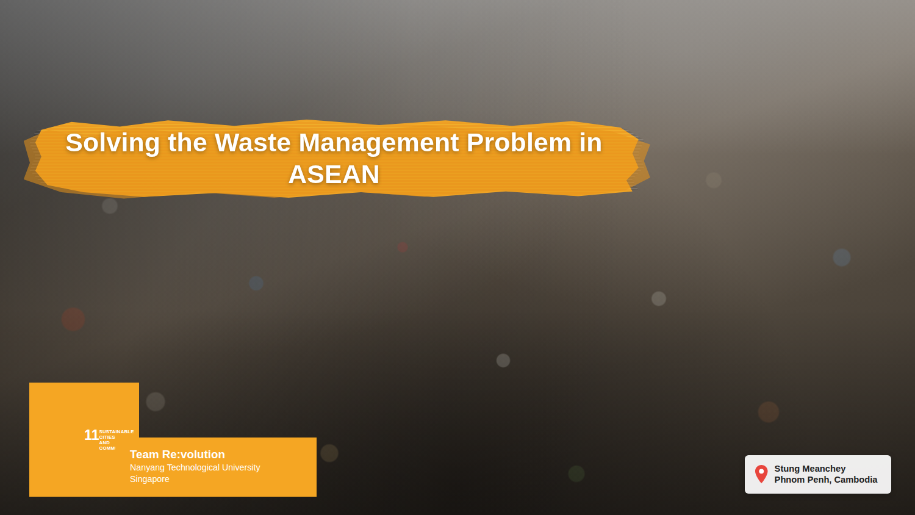Solving the Waste Management Problem in ASEAN
11 Sustainable Cities
and Communities
Team Re:volution
Nanyang Technological University
Singapore
Stung Meanchey
Phnom Penh, Cambodia